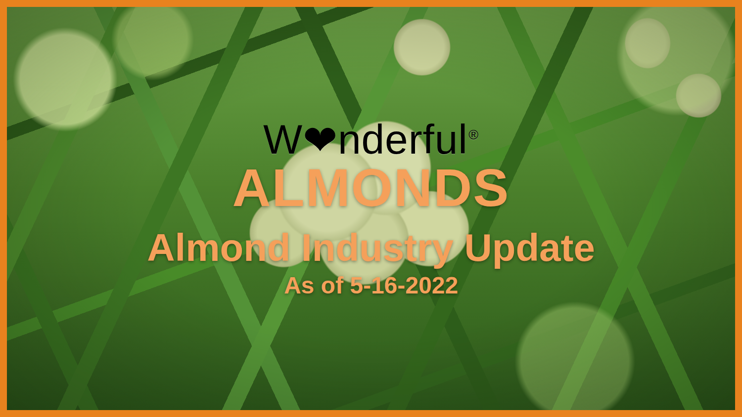W❤nderful®
ALMONDS
Almond Industry Update
As of 5-16-2022